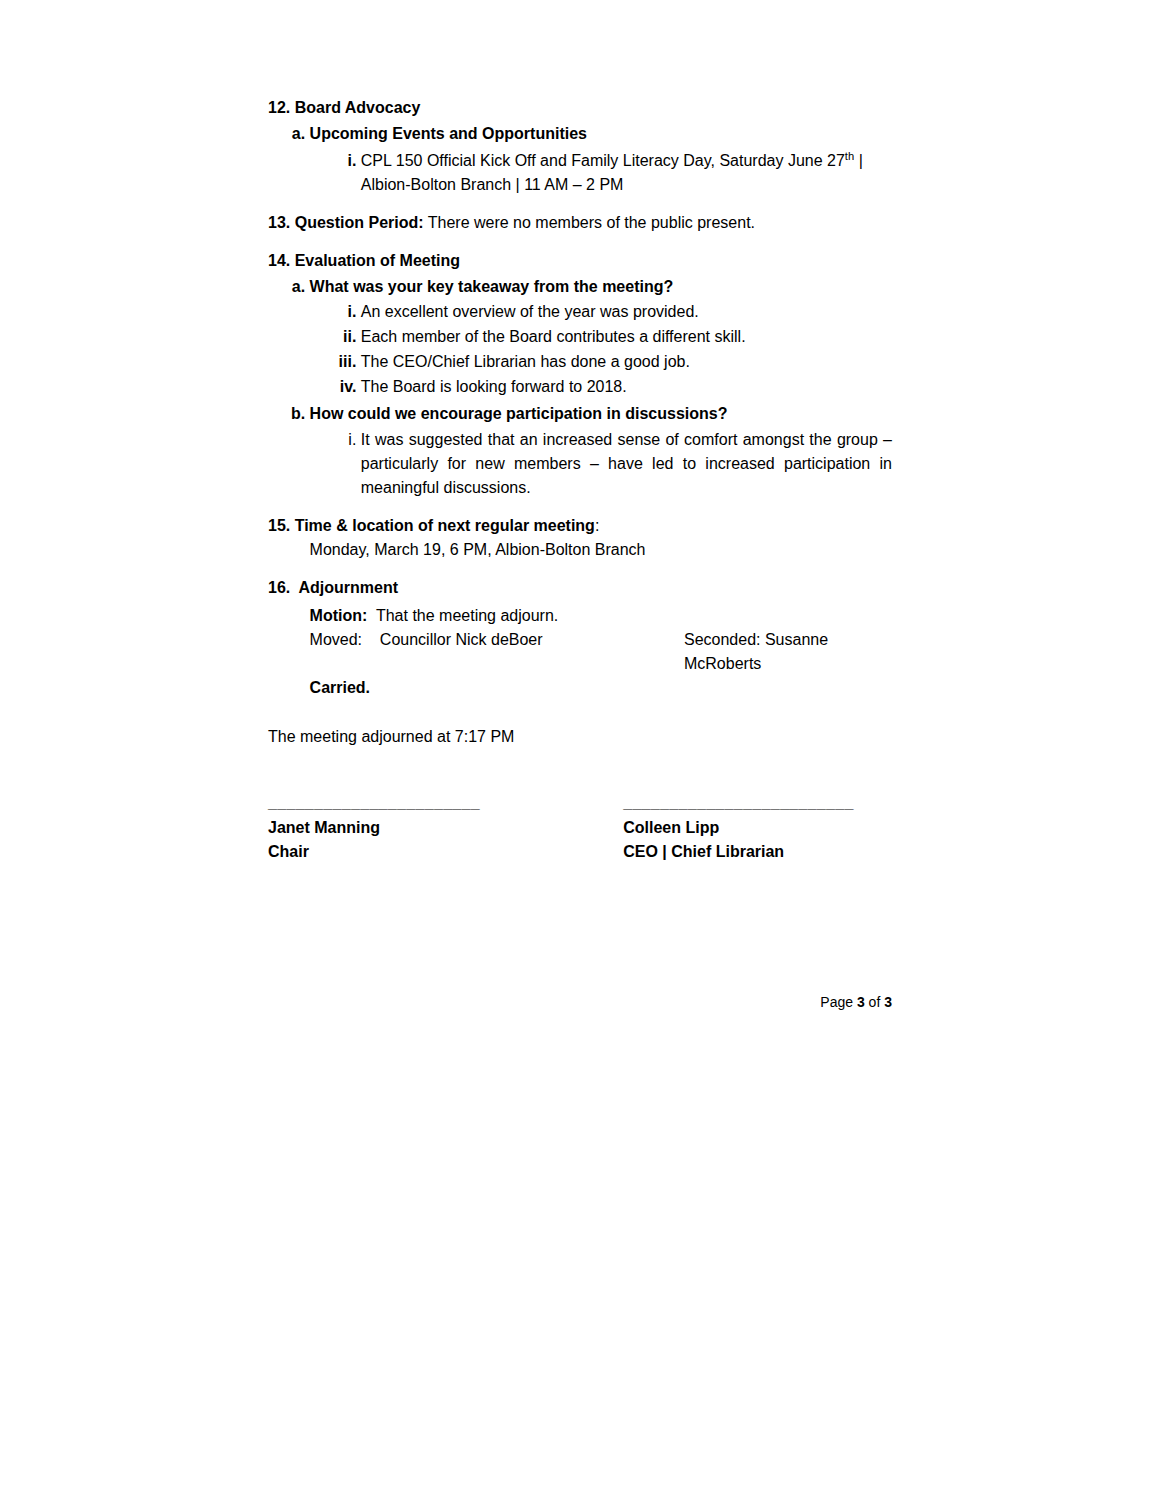12. Board Advocacy
Upcoming Events and Opportunities
CPL 150 Official Kick Off and Family Literacy Day, Saturday June 27th | Albion-Bolton Branch | 11 AM – 2 PM
13. Question Period: There were no members of the public present.
14. Evaluation of Meeting
What was your key takeaway from the meeting?
An excellent overview of the year was provided.
Each member of the Board contributes a different skill.
The CEO/Chief Librarian has done a good job.
The Board is looking forward to 2018.
How could we encourage participation in discussions?
It was suggested that an increased sense of comfort amongst the group – particularly for new members – have led to increased participation in meaningful discussions.
15. Time & location of next regular meeting:
Monday, March 19, 6 PM, Albion-Bolton Branch
16. Adjournment
Motion: That the meeting adjourn.
Moved: Councillor Nick deBoer
Seconded: Susanne McRoberts
Carried.
The meeting adjourned at 7:17 PM
_______________________
Janet Manning
Chair
_________________________
Colleen Lipp
CEO | Chief Librarian
Page 3 of 3